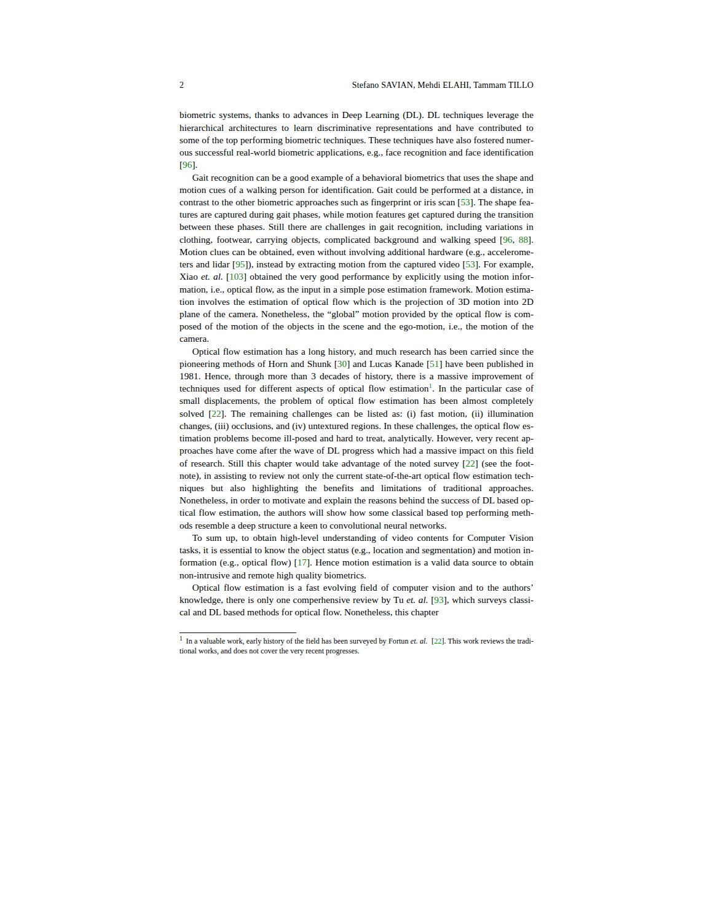2 Stefano SAVIAN, Mehdi ELAHI, Tammam TILLO
biometric systems, thanks to advances in Deep Learning (DL). DL techniques leverage the hierarchical architectures to learn discriminative representations and have contributed to some of the top performing biometric techniques. These techniques have also fostered numerous successful real-world biometric applications, e.g., face recognition and face identification [96].
Gait recognition can be a good example of a behavioral biometrics that uses the shape and motion cues of a walking person for identification. Gait could be performed at a distance, in contrast to the other biometric approaches such as fingerprint or iris scan [53]. The shape features are captured during gait phases, while motion features get captured during the transition between these phases. Still there are challenges in gait recognition, including variations in clothing, footwear, carrying objects, complicated background and walking speed [96, 88]. Motion clues can be obtained, even without involving additional hardware (e.g., accelerometers and lidar [95]), instead by extracting motion from the captured video [53]. For example, Xiao et. al. [103] obtained the very good performance by explicitly using the motion information, i.e., optical flow, as the input in a simple pose estimation framework. Motion estimation involves the estimation of optical flow which is the projection of 3D motion into 2D plane of the camera. Nonetheless, the “global” motion provided by the optical flow is composed of the motion of the objects in the scene and the ego-motion, i.e., the motion of the camera.
Optical flow estimation has a long history, and much research has been carried since the pioneering methods of Horn and Shunk [30] and Lucas Kanade [51] have been published in 1981. Hence, through more than 3 decades of history, there is a massive improvement of techniques used for different aspects of optical flow estimation1. In the particular case of small displacements, the problem of optical flow estimation has been almost completely solved [22]. The remaining challenges can be listed as: (i) fast motion, (ii) illumination changes, (iii) occlusions, and (iv) untextured regions. In these challenges, the optical flow estimation problems become ill-posed and hard to treat, analytically. However, very recent approaches have come after the wave of DL progress which had a massive impact on this field of research. Still this chapter would take advantage of the noted survey [22] (see the footnote), in assisting to review not only the current state-of-the-art optical flow estimation techniques but also highlighting the benefits and limitations of traditional approaches. Nonetheless, in order to motivate and explain the reasons behind the success of DL based optical flow estimation, the authors will show how some classical based top performing methods resemble a deep structure a keen to convolutional neural networks.
To sum up, to obtain high-level understanding of video contents for Computer Vision tasks, it is essential to know the object status (e.g., location and segmentation) and motion information (e.g., optical flow) [17]. Hence motion estimation is a valid data source to obtain non-intrusive and remote high quality biometrics.
Optical flow estimation is a fast evolving field of computer vision and to the authors’ knowledge, there is only one comperhensive review by Tu et. al. [93], which surveys classical and DL based methods for optical flow. Nonetheless, this chapter
1 In a valuable work, early history of the field has been surveyed by Fortun et. al. [22]. This work reviews the traditional works, and does not cover the very recent progresses.